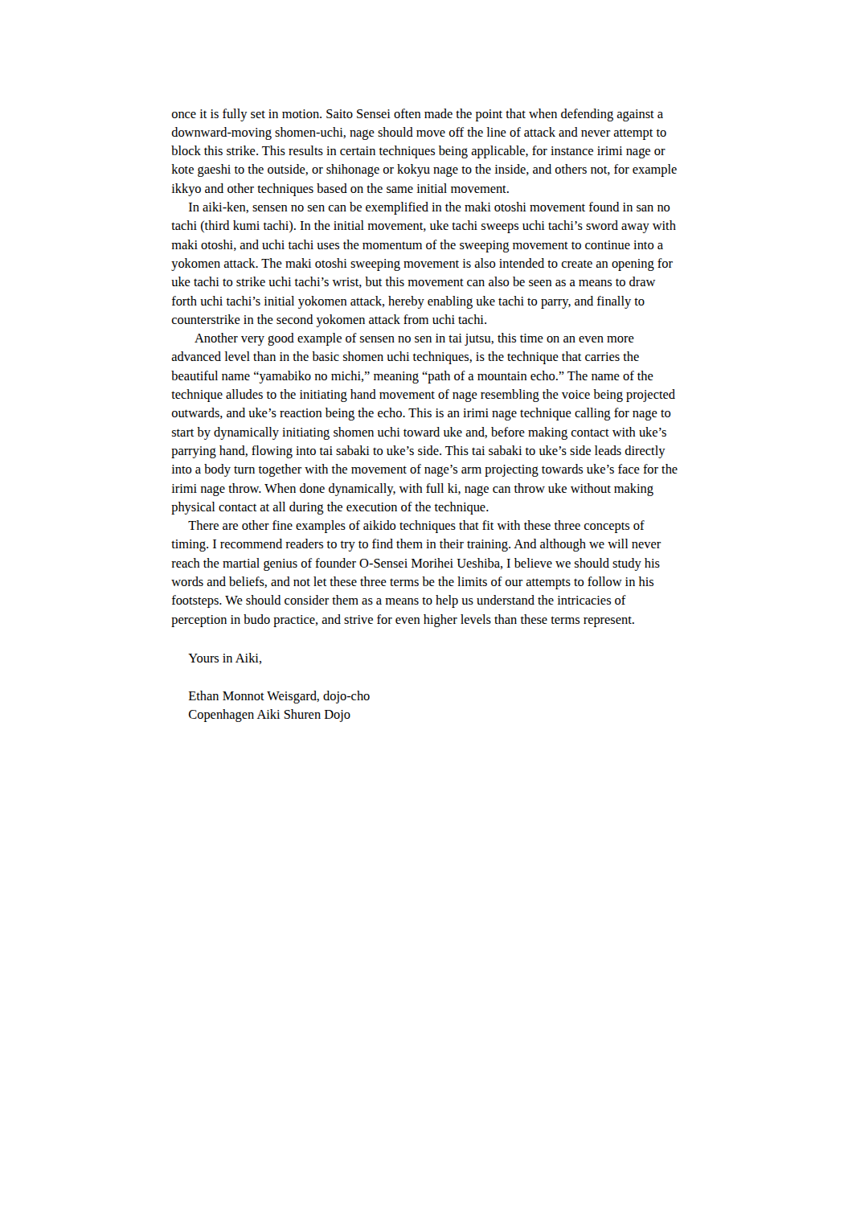once it is fully set in motion. Saito Sensei often made the point that when defending against a downward-moving shomen-uchi, nage should move off the line of attack and never attempt to block this strike. This results in certain techniques being applicable, for instance irimi nage or kote gaeshi to the outside, or shihonage or kokyu nage to the inside, and others not, for example ikkyo and other techniques based on the same initial movement.
In aiki-ken, sensen no sen can be exemplified in the maki otoshi movement found in san no tachi (third kumi tachi). In the initial movement, uke tachi sweeps uchi tachi’s sword away with maki otoshi, and uchi tachi uses the momentum of the sweeping movement to continue into a yokomen attack. The maki otoshi sweeping movement is also intended to create an opening for uke tachi to strike uchi tachi’s wrist, but this movement can also be seen as a means to draw forth uchi tachi’s initial yokomen attack, hereby enabling uke tachi to parry, and finally to counterstrike in the second yokomen attack from uchi tachi.
Another very good example of sensen no sen in tai jutsu, this time on an even more advanced level than in the basic shomen uchi techniques, is the technique that carries the beautiful name “yamabiko no michi,” meaning “path of a mountain echo.” The name of the technique alludes to the initiating hand movement of nage resembling the voice being projected outwards, and uke’s reaction being the echo. This is an irimi nage technique calling for nage to start by dynamically initiating shomen uchi toward uke and, before making contact with uke’s parrying hand, flowing into tai sabaki to uke’s side. This tai sabaki to uke’s side leads directly into a body turn together with the movement of nage’s arm projecting towards uke’s face for the irimi nage throw. When done dynamically, with full ki, nage can throw uke without making physical contact at all during the execution of the technique.
There are other fine examples of aikido techniques that fit with these three concepts of timing. I recommend readers to try to find them in their training. And although we will never reach the martial genius of founder O-Sensei Morihei Ueshiba, I believe we should study his words and beliefs, and not let these three terms be the limits of our attempts to follow in his footsteps. We should consider them as a means to help us understand the intricacies of perception in budo practice, and strive for even higher levels than these terms represent.
Yours in Aiki,
Ethan Monnot Weisgard, dojo-cho
Copenhagen Aiki Shuren Dojo